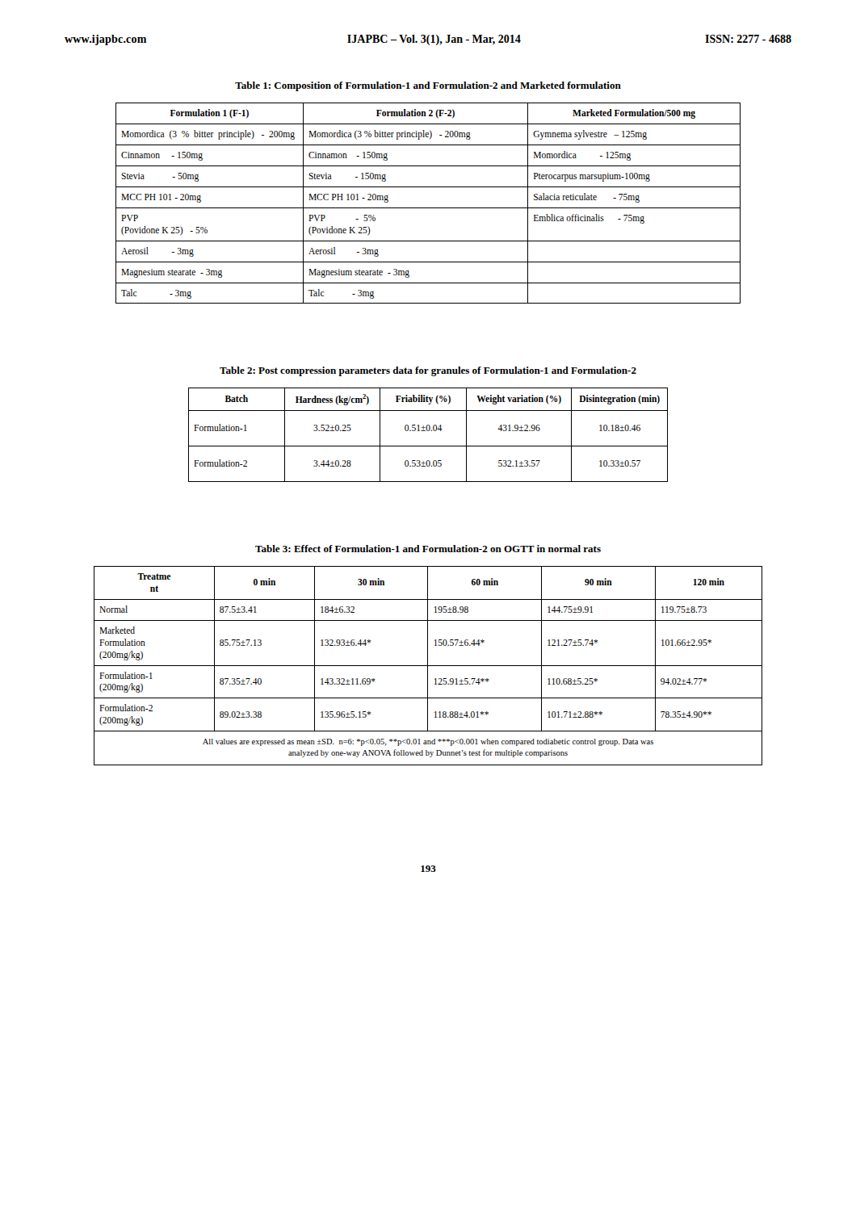www.ijapbc.com IJAPBC – Vol. 3(1), Jan - Mar, 2014 ISSN: 2277 - 4688
Table 1: Composition of Formulation-1 and Formulation-2 and Marketed formulation
| Formulation 1 (F-1) | Formulation 2 (F-2) | Marketed Formulation/500 mg |
| --- | --- | --- |
| Momordica (3 % bitter principle) - 200mg | Momordica (3 % bitter principle) - 200mg | Gymnema sylvestre – 125mg |
| Cinnamon - 150mg | Cinnamon - 150mg | Momordica - 125mg |
| Stevia - 50mg | Stevia - 150mg | Pterocarpus marsupium-100mg |
| MCC PH 101 - 20mg | MCC PH 101 - 20mg | Salacia reticulate - 75mg |
| PVP (Povidone K 25) - 5% | PVP - 5% (Povidone K 25) | Emblica officinalis - 75mg |
| Aerosil - 3mg | Aerosil - 3mg | |
| Magnesium stearate - 3mg | Magnesium stearate - 3mg | |
| Talc - 3mg | Talc - 3mg | |
Table 2: Post compression parameters data for granules of Formulation-1 and Formulation-2
| Batch | Hardness (kg/cm 2 ) | Friability (%) | Weight variation (%) | Disintegration (min) |
| --- | --- | --- | --- | --- |
| Formulation-1 | 3.52±0.25 | 0.51±0.04 | 431.9±2.96 | 10.18±0.46 |
| Formulation-2 | 3.44±0.28 | 0.53±0.05 | 532.1±3.57 | 10.33±0.57 |
Table 3: Effect of Formulation-1 and Formulation-2 on OGTT in normal rats
| Treatme nt | 0 min | 30 min | 60 min | 90 min | 120 min |
| --- | --- | --- | --- | --- | --- |
| Normal | 87.5±3.41 | 184±6.32 | 195±8.98 | 144.75±9.91 | 119.75±8.73 |
| Marketed Formulation (200mg/kg) | 85.75±7.13 | 132.93±6.44* | 150.57±6.44* | 121.27±5.74* | 101.66±2.95* |
| Formulation-1 (200mg/kg) | 87.35±7.40 | 143.32±11.69* | 125.91±5.74** | 110.68±5.25* | 94.02±4.77* |
| Formulation-2 (200mg/kg) | 89.02±3.38 | 135.96±5.15* | 118.88±4.01** | 101.71±2.88** | 78.35±4.90** |
| All values are expressed as mean ±SD. n=6: *p<0.05, **p<0.01 and ***p<0.001 when compared todiabetic control group. Data was analyzed by one-way ANOVA followed by Dunnet’s test for multiple comparisons |
193